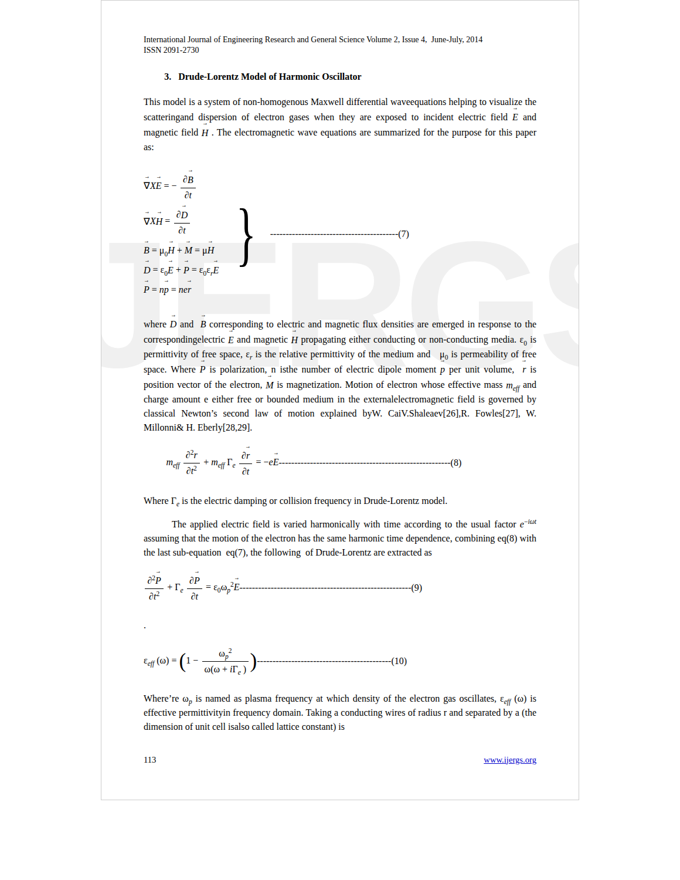IJERGS
International Journal of Engineering Research and General Science Volume 2, Issue 4, June-July, 2014
ISSN 2091-2730
3. Drude-Lorentz Model of Harmonic Oscillator
This model is a system of non-homogenous Maxwell differential waveequations helping to visualize the scatteringand dispersion of electron gases when they are exposed to incident electric field E and magnetic field H . The electromagnetic wave equations are summarized for the purpose for this paper as:
∇XE = − ∂B∂t
∇XH = ∂D∂t
B = μ0H + M = μH
D = ε0E + P = ε0εrE
P = np = ne r
} -----------------------------------------(7)
where D and B corresponding to electric and magnetic flux densities are emerged in response to the correspondingelectric E and magnetic H propagating either conducting or non-conducting media. ε0 is permittivity of free space, εr is the relative permittivity of the medium and μ0 is permeability of free space. Where P is polarization, n isthe number of electric dipole moment p per unit volume, r is position vector of the electron, M is magnetization. Motion of electron whose effective mass meff and charge amount e either free or bounded medium in the externalelectromagnetic field is governed by classical Newton’s second law of motion explained byW. CaiV.Shaleaev[26],R. Fowles[27], W. Millonni& H. Eberly[28,29].
meff ∂2r∂t2 + meff Γe ∂r∂t = −eE -------------------------------------------------------(8)
Where Γe is the electric damping or collision frequency in Drude-Lorentz model.
The applied electric field is varied harmonically with time according to the usual factor e−iωt assuming that the motion of the electron has the same harmonic time dependence, combining eq(8) with the last sub-equation eq(7), the following of Drude-Lorentz are extracted as
∂2P∂t2 + Γe ∂P∂t = ε0ωp2E -------------------------------------------------------(9)
.
εeff (ω) = (1 − ωp2 ω(ω + i Γe )) -------------------------------------------(10)
Where’re ωp is named as plasma frequency at which density of the electron gas oscillates, εeff (ω) is effective permittivityin frequency domain. Taking a conducting wires of radius r and separated by a (the dimension of unit cell isalso called lattice constant) is
113 www.ijergs.org